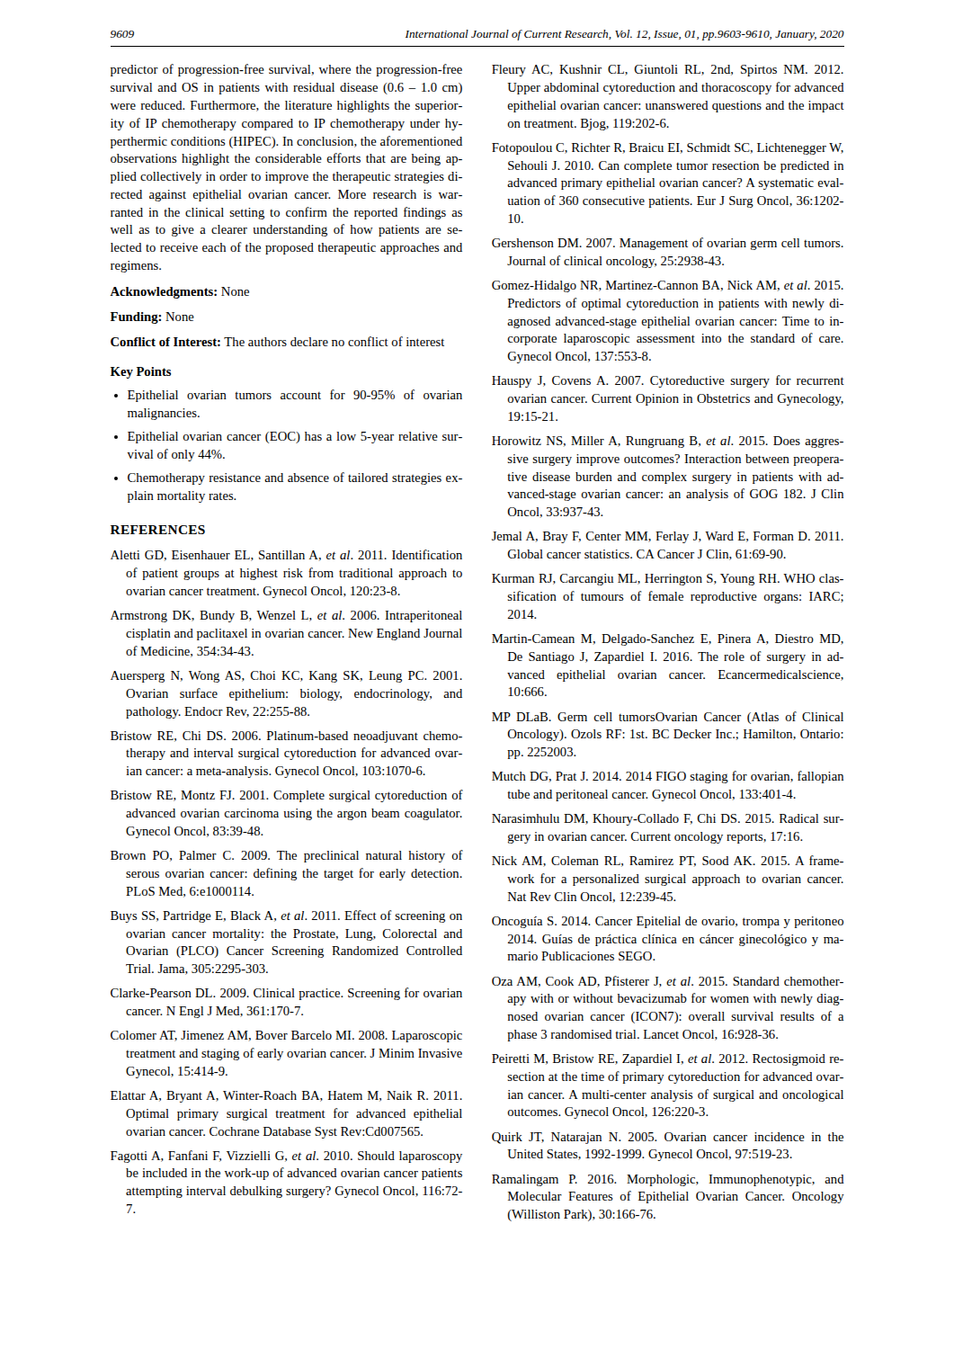9609 International Journal of Current Research, Vol. 12, Issue, 01, pp.9603-9610, January, 2020
predictor of progression-free survival, where the progression-free survival and OS in patients with residual disease (0.6 – 1.0 cm) were reduced. Furthermore, the literature highlights the superiority of IP chemotherapy compared to IP chemotherapy under hyperthermic conditions (HIPEC). In conclusion, the aforementioned observations highlight the considerable efforts that are being applied collectively in order to improve the therapeutic strategies directed against epithelial ovarian cancer. More research is warranted in the clinical setting to confirm the reported findings as well as to give a clearer understanding of how patients are selected to receive each of the proposed therapeutic approaches and regimens.
Acknowledgments: None
Funding: None
Conflict of Interest: The authors declare no conflict of interest
Key Points
Epithelial ovarian tumors account for 90-95% of ovarian malignancies.
Epithelial ovarian cancer (EOC) has a low 5-year relative survival of only 44%.
Chemotherapy resistance and absence of tailored strategies explain mortality rates.
REFERENCES
Aletti GD, Eisenhauer EL, Santillan A, et al. 2011. Identification of patient groups at highest risk from traditional approach to ovarian cancer treatment. Gynecol Oncol, 120:23-8.
Armstrong DK, Bundy B, Wenzel L, et al. 2006. Intraperitoneal cisplatin and paclitaxel in ovarian cancer. New England Journal of Medicine, 354:34-43.
Auersperg N, Wong AS, Choi KC, Kang SK, Leung PC. 2001. Ovarian surface epithelium: biology, endocrinology, and pathology. Endocr Rev, 22:255-88.
Bristow RE, Chi DS. 2006. Platinum-based neoadjuvant chemotherapy and interval surgical cytoreduction for advanced ovarian cancer: a meta-analysis. Gynecol Oncol, 103:1070-6.
Bristow RE, Montz FJ. 2001. Complete surgical cytoreduction of advanced ovarian carcinoma using the argon beam coagulator. Gynecol Oncol, 83:39-48.
Brown PO, Palmer C. 2009. The preclinical natural history of serous ovarian cancer: defining the target for early detection. PLoS Med, 6:e1000114.
Buys SS, Partridge E, Black A, et al. 2011. Effect of screening on ovarian cancer mortality: the Prostate, Lung, Colorectal and Ovarian (PLCO) Cancer Screening Randomized Controlled Trial. Jama, 305:2295-303.
Clarke-Pearson DL. 2009. Clinical practice. Screening for ovarian cancer. N Engl J Med, 361:170-7.
Colomer AT, Jimenez AM, Bover Barcelo MI. 2008. Laparoscopic treatment and staging of early ovarian cancer. J Minim Invasive Gynecol, 15:414-9.
Elattar A, Bryant A, Winter-Roach BA, Hatem M, Naik R. 2011. Optimal primary surgical treatment for advanced epithelial ovarian cancer. Cochrane Database Syst Rev:Cd007565.
Fagotti A, Fanfani F, Vizzielli G, et al. 2010. Should laparoscopy be included in the work-up of advanced ovarian cancer patients attempting interval debulking surgery? Gynecol Oncol, 116:72-7.
Fleury AC, Kushnir CL, Giuntoli RL, 2nd, Spirtos NM. 2012. Upper abdominal cytoreduction and thoracoscopy for advanced epithelial ovarian cancer: unanswered questions and the impact on treatment. Bjog, 119:202-6.
Fotopoulou C, Richter R, Braicu EI, Schmidt SC, Lichtenegger W, Sehouli J. 2010. Can complete tumor resection be predicted in advanced primary epithelial ovarian cancer? A systematic evaluation of 360 consecutive patients. Eur J Surg Oncol, 36:1202-10.
Gershenson DM. 2007. Management of ovarian germ cell tumors. Journal of clinical oncology, 25:2938-43.
Gomez-Hidalgo NR, Martinez-Cannon BA, Nick AM, et al. 2015. Predictors of optimal cytoreduction in patients with newly diagnosed advanced-stage epithelial ovarian cancer: Time to incorporate laparoscopic assessment into the standard of care. Gynecol Oncol, 137:553-8.
Hauspy J, Covens A. 2007. Cytoreductive surgery for recurrent ovarian cancer. Current Opinion in Obstetrics and Gynecology, 19:15-21.
Horowitz NS, Miller A, Rungruang B, et al. 2015. Does aggressive surgery improve outcomes? Interaction between preoperative disease burden and complex surgery in patients with advanced-stage ovarian cancer: an analysis of GOG 182. J Clin Oncol, 33:937-43.
Jemal A, Bray F, Center MM, Ferlay J, Ward E, Forman D. 2011. Global cancer statistics. CA Cancer J Clin, 61:69-90.
Kurman RJ, Carcangiu ML, Herrington S, Young RH. WHO classification of tumours of female reproductive organs: IARC; 2014.
Martin-Camean M, Delgado-Sanchez E, Pinera A, Diestro MD, De Santiago J, Zapardiel I. 2016. The role of surgery in advanced epithelial ovarian cancer. Ecancermedicalscience, 10:666.
MP DLaB. Germ cell tumorsOvarian Cancer (Atlas of Clinical Oncology). Ozols RF: 1st. BC Decker Inc.; Hamilton, Ontario: pp. 2252003.
Mutch DG, Prat J. 2014. 2014 FIGO staging for ovarian, fallopian tube and peritoneal cancer. Gynecol Oncol, 133:401-4.
Narasimhulu DM, Khoury-Collado F, Chi DS. 2015. Radical surgery in ovarian cancer. Current oncology reports, 17:16.
Nick AM, Coleman RL, Ramirez PT, Sood AK. 2015. A framework for a personalized surgical approach to ovarian cancer. Nat Rev Clin Oncol, 12:239-45.
Oncoguía S. 2014. Cancer Epitelial de ovario, trompa y peritoneo 2014. Guías de práctica clínica en cáncer ginecológico y mamario Publicaciones SEGO.
Oza AM, Cook AD, Pfisterer J, et al. 2015. Standard chemotherapy with or without bevacizumab for women with newly diagnosed ovarian cancer (ICON7): overall survival results of a phase 3 randomised trial. Lancet Oncol, 16:928-36.
Peiretti M, Bristow RE, Zapardiel I, et al. 2012. Rectosigmoid resection at the time of primary cytoreduction for advanced ovarian cancer. A multi-center analysis of surgical and oncological outcomes. Gynecol Oncol, 126:220-3.
Quirk JT, Natarajan N. 2005. Ovarian cancer incidence in the United States, 1992-1999. Gynecol Oncol, 97:519-23.
Ramalingam P. 2016. Morphologic, Immunophenotypic, and Molecular Features of Epithelial Ovarian Cancer. Oncology (Williston Park), 30:166-76.